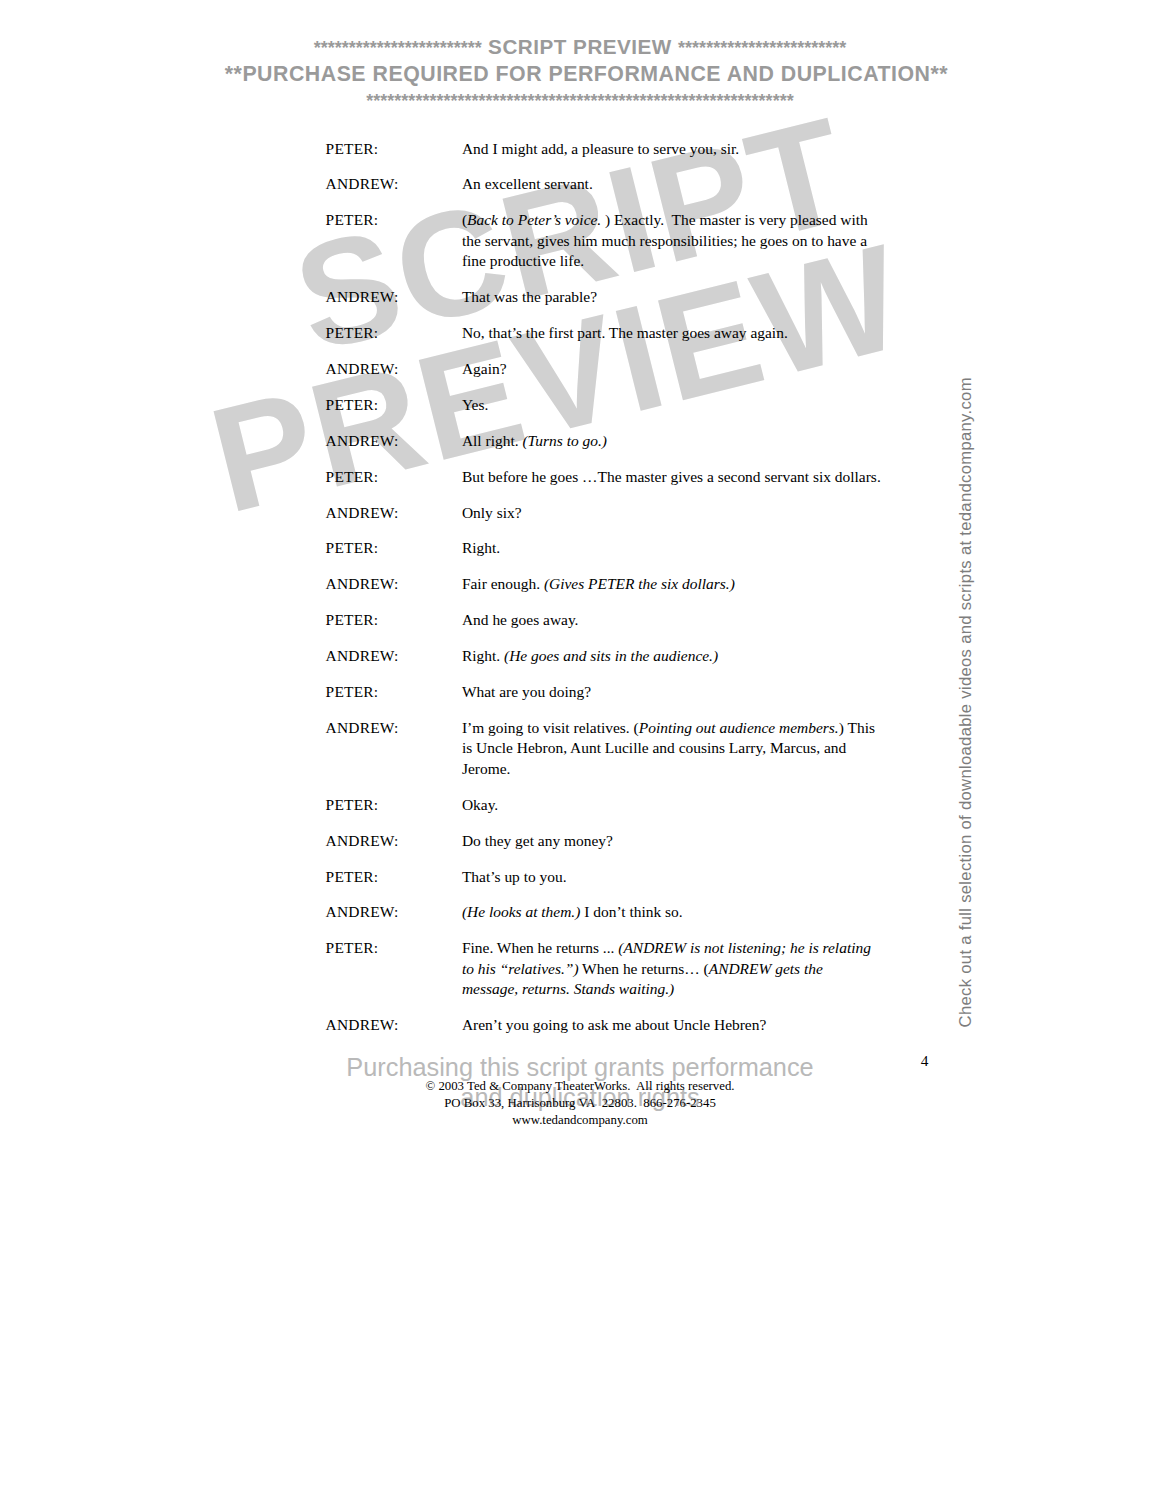SCRIPT
PREVIEW
Check out a full selection of downloadable videos and scripts at tedandcompany.com
************************ SCRIPT PREVIEW ************************
**PURCHASE REQUIRED FOR PERFORMANCE AND DUPLICATION**
*************************************************************
PETER:
And I might add, a pleasure to serve you, sir.
ANDREW:
An excellent servant.
PETER:
(Back to Peter’s voice. ) Exactly. The master is very pleased with the servant, gives him much responsibilities; he goes on to have a fine productive life.
ANDREW:
That was the parable?
PETER:
No, that’s the first part. The master goes away again.
ANDREW:
Again?
PETER:
Yes.
ANDREW:
All right. (Turns to go.)
PETER:
But before he goes …The master gives a second servant six dollars.
ANDREW:
Only six?
PETER:
Right.
ANDREW:
Fair enough. (Gives PETER the six dollars.)
PETER:
And he goes away.
ANDREW:
Right. (He goes and sits in the audience.)
PETER:
What are you doing?
ANDREW:
I’m going to visit relatives. (Pointing out audience members.) This is Uncle Hebron, Aunt Lucille and cousins Larry, Marcus, and Jerome.
PETER:
Okay.
ANDREW:
Do they get any money?
PETER:
That’s up to you.
ANDREW:
(He looks at them.) I don’t think so.
PETER:
Fine. When he returns ... (ANDREW is not listening; he is relating to his “relatives.”) When he returns… (ANDREW gets the message, returns. Stands waiting.)
ANDREW:
Aren’t you going to ask me about Uncle Hebren?
Purchasing this script grants performance
and duplication rights
© 2003 Ted & Company TheaterWorks. All rights reserved.
PO Box 33, Harrisonburg VA 22803. 866-276-2345
www.tedandcompany.com
4